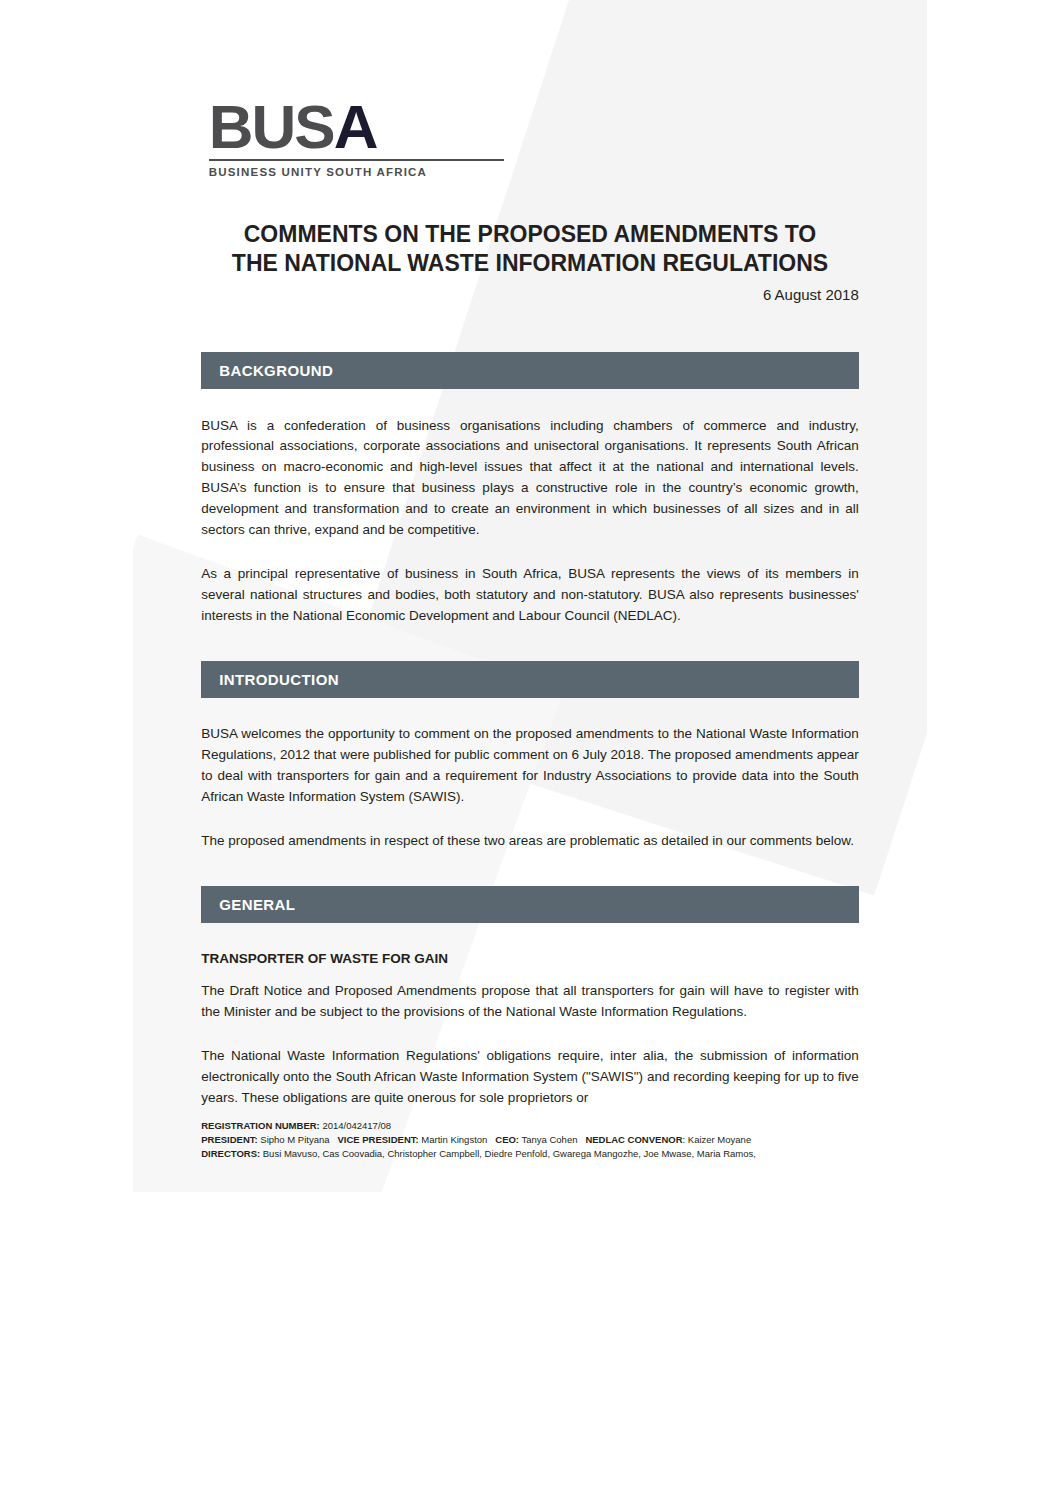BUSA
BUSINESS UNITY SOUTH AFRICA
COMMENTS ON THE PROPOSED AMENDMENTS TO
THE NATIONAL WASTE INFORMATION REGULATIONS
6 August 2018
BACKGROUND
BUSA is a confederation of business organisations including chambers of commerce and industry, professional associations, corporate associations and unisectoral organisations. It represents South African business on macro-economic and high-level issues that affect it at the national and international levels. BUSA’s function is to ensure that business plays a constructive role in the country’s economic growth, development and transformation and to create an environment in which businesses of all sizes and in all sectors can thrive, expand and be competitive.
As a principal representative of business in South Africa, BUSA represents the views of its members in several national structures and bodies, both statutory and non-statutory. BUSA also represents businesses' interests in the National Economic Development and Labour Council (NEDLAC).
INTRODUCTION
BUSA welcomes the opportunity to comment on the proposed amendments to the National Waste Information Regulations, 2012 that were published for public comment on 6 July 2018. The proposed amendments appear to deal with transporters for gain and a requirement for Industry Associations to provide data into the South African Waste Information System (SAWIS).
The proposed amendments in respect of these two areas are problematic as detailed in our comments below.
GENERAL
Transporter of waste for gain
The Draft Notice and Proposed Amendments propose that all transporters for gain will have to register with the Minister and be subject to the provisions of the National Waste Information Regulations.
The National Waste Information Regulations' obligations require, inter alia, the submission of information electronically onto the South African Waste Information System ("SAWIS") and recording keeping for up to five years. These obligations are quite onerous for sole proprietors or
REGISTRATION NUMBER: 2014/042417/08
PRESIDENT: Sipho M Pityana VICE PRESIDENT: Martin Kingston CEO: Tanya Cohen NEDLAC CONVENOR: Kaizer Moyane
DIRECTORS: Busi Mavuso, Cas Coovadia, Christopher Campbell, Diedre Penfold, Gwarega Mangozhe, Joe Mwase, Maria Ramos,